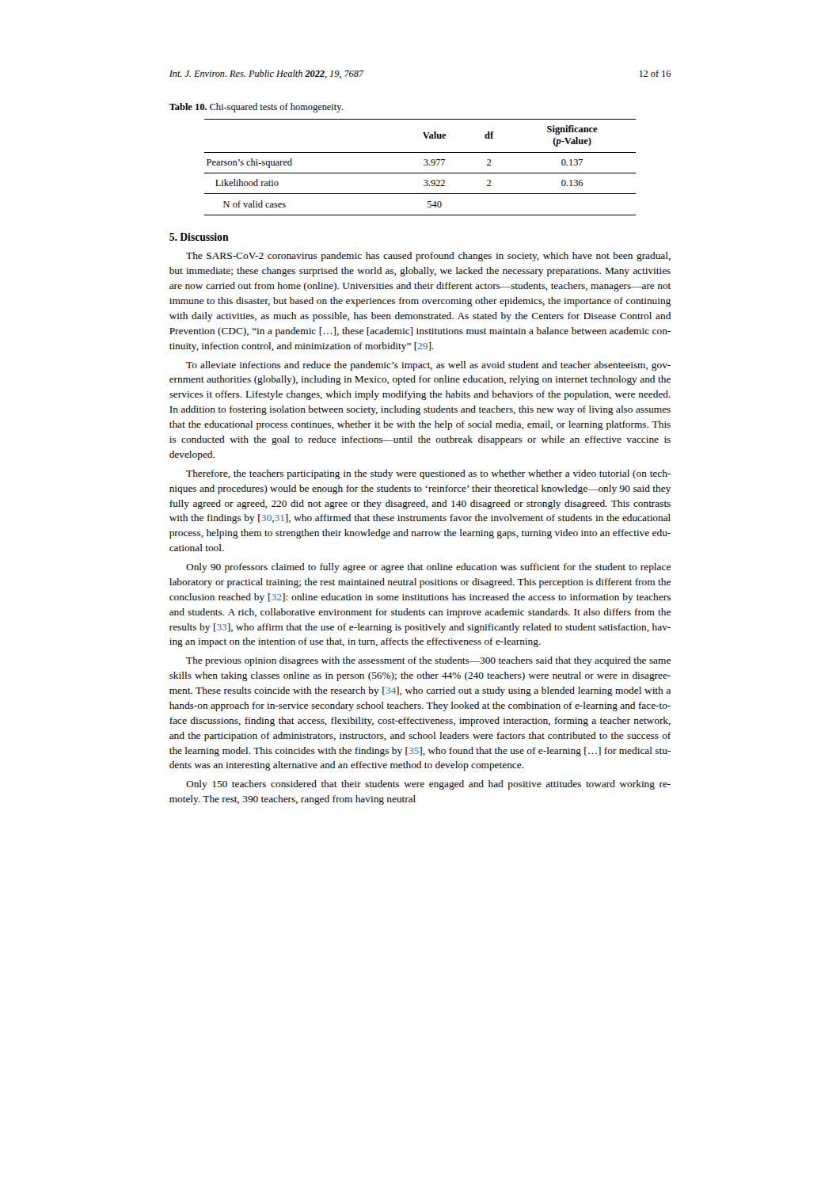Int. J. Environ. Res. Public Health 2022, 19, 7687
12 of 16
Table 10. Chi-squared tests of homogeneity.
| | Value | df | Significance ( p -Value) |
| --- | --- | --- | --- |
| Pearson’s chi-squared | 3.977 | 2 | 0.137 |
| Likelihood ratio | 3.922 | 2 | 0.136 |
| N of valid cases | 540 | | |
5. Discussion
The SARS-CoV-2 coronavirus pandemic has caused profound changes in society, which have not been gradual, but immediate; these changes surprised the world as, globally, we lacked the necessary preparations. Many activities are now carried out from home (online). Universities and their different actors—students, teachers, managers—are not immune to this disaster, but based on the experiences from overcoming other epidemics, the importance of continuing with daily activities, as much as possible, has been demonstrated. As stated by the Centers for Disease Control and Prevention (CDC), “in a pandemic […], these [academic] institutions must maintain a balance between academic continuity, infection control, and minimization of morbidity” [29].
To alleviate infections and reduce the pandemic’s impact, as well as avoid student and teacher absenteeism, government authorities (globally), including in Mexico, opted for online education, relying on internet technology and the services it offers. Lifestyle changes, which imply modifying the habits and behaviors of the population, were needed. In addition to fostering isolation between society, including students and teachers, this new way of living also assumes that the educational process continues, whether it be with the help of social media, email, or learning platforms. This is conducted with the goal to reduce infections—until the outbreak disappears or while an effective vaccine is developed.
Therefore, the teachers participating in the study were questioned as to whether whether a video tutorial (on techniques and procedures) would be enough for the students to ‘reinforce’ their theoretical knowledge—only 90 said they fully agreed or agreed, 220 did not agree or they disagreed, and 140 disagreed or strongly disagreed. This contrasts with the findings by [30,31], who affirmed that these instruments favor the involvement of students in the educational process, helping them to strengthen their knowledge and narrow the learning gaps, turning video into an effective educational tool.
Only 90 professors claimed to fully agree or agree that online education was sufficient for the student to replace laboratory or practical training; the rest maintained neutral positions or disagreed. This perception is different from the conclusion reached by [32]: online education in some institutions has increased the access to information by teachers and students. A rich, collaborative environment for students can improve academic standards. It also differs from the results by [33], who affirm that the use of e-learning is positively and significantly related to student satisfaction, having an impact on the intention of use that, in turn, affects the effectiveness of e-learning.
The previous opinion disagrees with the assessment of the students—300 teachers said that they acquired the same skills when taking classes online as in person (56%); the other 44% (240 teachers) were neutral or were in disagreement. These results coincide with the research by [34], who carried out a study using a blended learning model with a hands-on approach for in-service secondary school teachers. They looked at the combination of e-learning and face-to-face discussions, finding that access, flexibility, cost-effectiveness, improved interaction, forming a teacher network, and the participation of administrators, instructors, and school leaders were factors that contributed to the success of the learning model. This coincides with the findings by [35], who found that the use of e-learning […] for medical students was an interesting alternative and an effective method to develop competence.
Only 150 teachers considered that their students were engaged and had positive attitudes toward working remotely. The rest, 390 teachers, ranged from having neutral